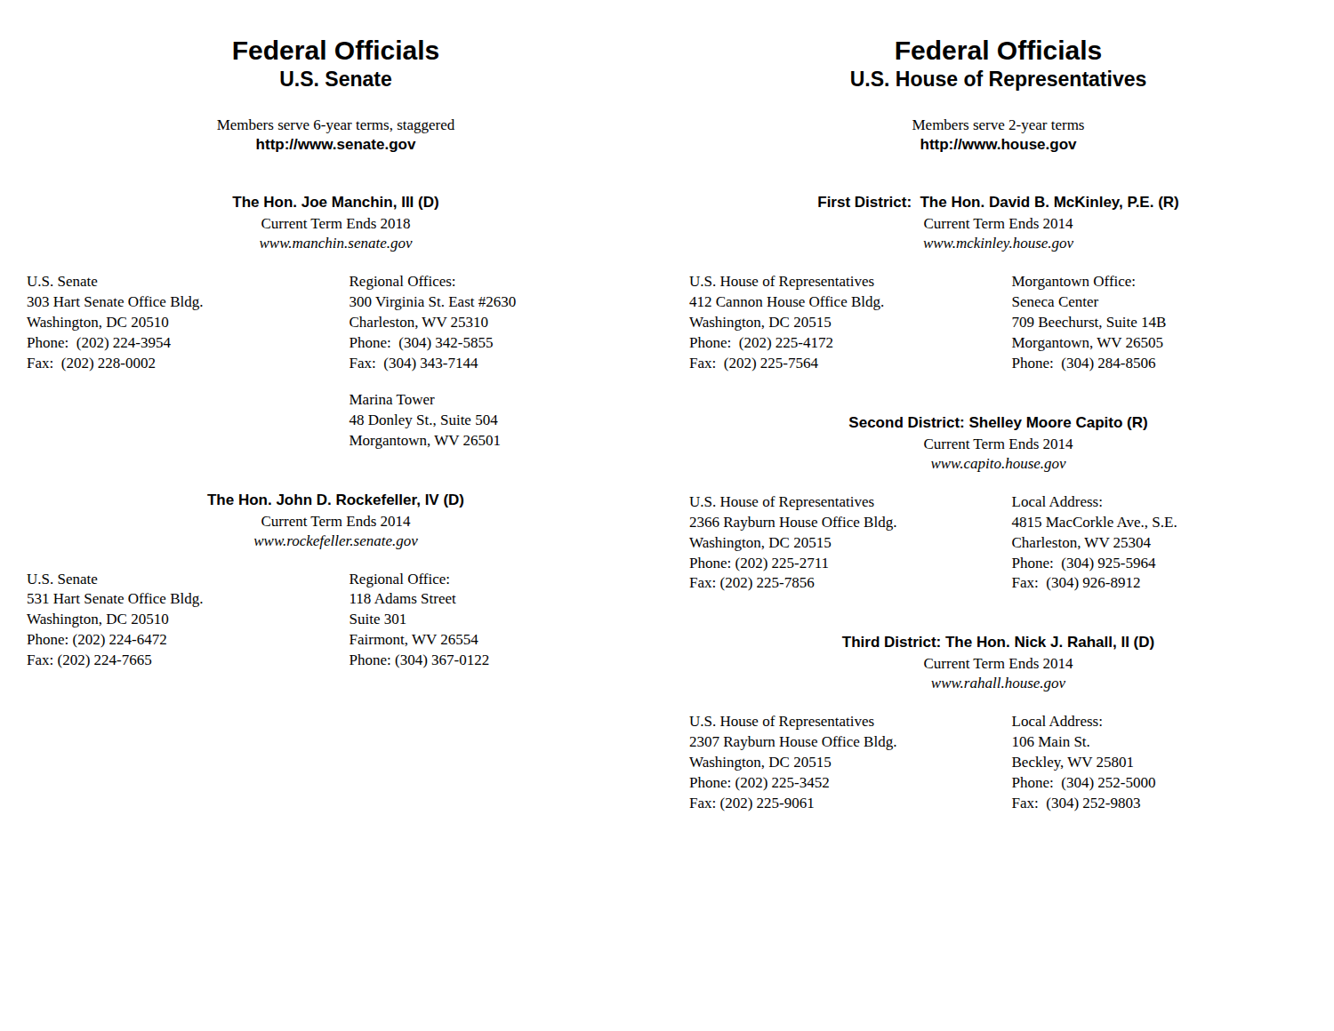Federal Officials
U.S. Senate
Members serve 6-year terms, staggered
http://www.senate.gov
The Hon. Joe Manchin, III (D)
Current Term Ends 2018
www.manchin.senate.gov
U.S. Senate
303 Hart Senate Office Bldg.
Washington, DC 20510
Phone: (202) 224-3954
Fax: (202) 228-0002
Regional Offices:
300 Virginia St. East #2630
Charleston, WV 25310
Phone: (304) 342-5855
Fax: (304) 343-7144
Marina Tower
48 Donley St., Suite 504
Morgantown, WV 26501
The Hon. John D. Rockefeller, IV (D)
Current Term Ends 2014
www.rockefeller.senate.gov
U.S. Senate
531 Hart Senate Office Bldg.
Washington, DC 20510
Phone: (202) 224-6472
Fax: (202) 224-7665
Regional Office:
118 Adams Street
Suite 301
Fairmont, WV 26554
Phone: (304) 367-0122
Federal Officials
U.S. House of Representatives
Members serve 2-year terms
http://www.house.gov
First District: The Hon. David B. McKinley, P.E. (R)
Current Term Ends 2014
www.mckinley.house.gov
U.S. House of Representatives
412 Cannon House Office Bldg.
Washington, DC 20515
Phone: (202) 225-4172
Fax: (202) 225-7564
Morgantown Office:
Seneca Center
709 Beechurst, Suite 14B
Morgantown, WV 26505
Phone: (304) 284-8506
Second District: Shelley Moore Capito (R)
Current Term Ends 2014
www.capito.house.gov
U.S. House of Representatives
2366 Rayburn House Office Bldg.
Washington, DC 20515
Phone: (202) 225-2711
Fax: (202) 225-7856
Local Address:
4815 MacCorkle Ave., S.E.
Charleston, WV 25304
Phone: (304) 925-5964
Fax: (304) 926-8912
Third District: The Hon. Nick J. Rahall, II (D)
Current Term Ends 2014
www.rahall.house.gov
U.S. House of Representatives
2307 Rayburn House Office Bldg.
Washington, DC 20515
Phone: (202) 225-3452
Fax: (202) 225-9061
Local Address:
106 Main St.
Beckley, WV 25801
Phone: (304) 252-5000
Fax: (304) 252-9803